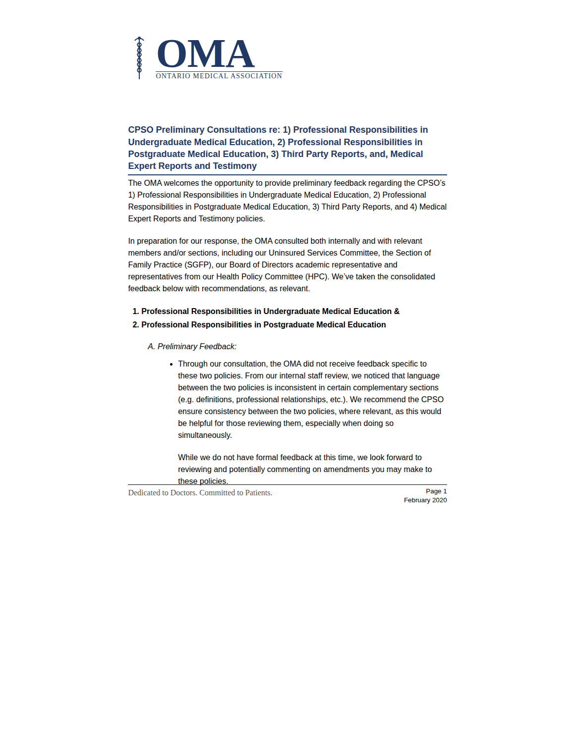OMA
ONTARIO MEDICAL ASSOCIATION
CPSO Preliminary Consultations re: 1) Professional Responsibilities in Undergraduate Medical Education, 2) Professional Responsibilities in Postgraduate Medical Education, 3) Third Party Reports, and, Medical Expert Reports and Testimony
The OMA welcomes the opportunity to provide preliminary feedback regarding the CPSO’s 1) Professional Responsibilities in Undergraduate Medical Education, 2) Professional Responsibilities in Postgraduate Medical Education, 3) Third Party Reports, and 4) Medical Expert Reports and Testimony policies.
In preparation for our response, the OMA consulted both internally and with relevant members and/or sections, including our Uninsured Services Committee, the Section of Family Practice (SGFP), our Board of Directors academic representative and representatives from our Health Policy Committee (HPC). We’ve taken the consolidated feedback below with recommendations, as relevant.
Professional Responsibilities in Undergraduate Medical Education &
Professional Responsibilities in Postgraduate Medical Education
Preliminary Feedback:
Through our consultation, the OMA did not receive feedback specific to these two policies. From our internal staff review, we noticed that language between the two policies is inconsistent in certain complementary sections (e.g. definitions, professional relationships, etc.). We recommend the CPSO ensure consistency between the two policies, where relevant, as this would be helpful for those reviewing them, especially when doing so simultaneously.
While we do not have formal feedback at this time, we look forward to reviewing and potentially commenting on amendments you may make to these policies.
Dedicated to Doctors. Committed to Patients.
Page 1
February 2020